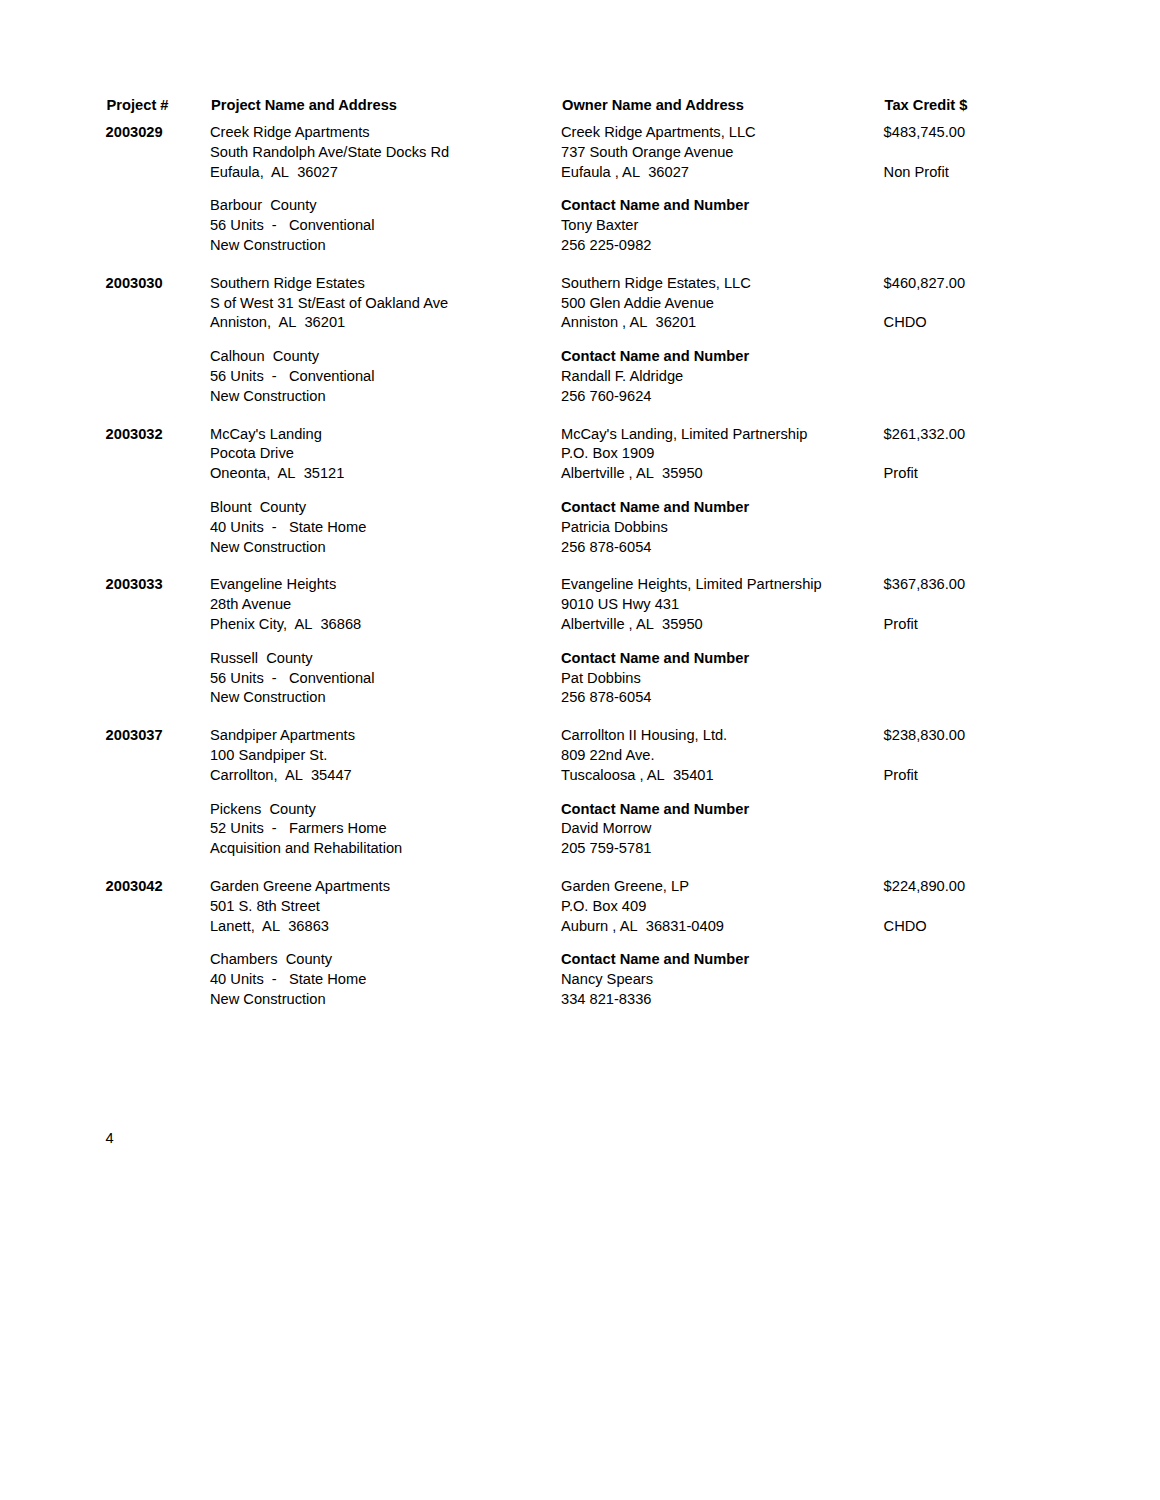| Project # | Project Name and Address | Owner Name and Address | Tax Credit $ |
| --- | --- | --- | --- |
| 2003029 | Creek Ridge Apartments South Randolph Ave/State Docks Rd Eufaula, AL 36027 | Creek Ridge Apartments, LLC 737 South Orange Avenue Eufaula , AL 36027 | $483,745.00 Non Profit |
| | Barbour County 56 Units - Conventional New Construction | Contact Name and Number Tony Baxter 256 225-0982 | |
| 2003030 | Southern Ridge Estates S of West 31 St/East of Oakland Ave Anniston, AL 36201 | Southern Ridge Estates, LLC 500 Glen Addie Avenue Anniston , AL 36201 | $460,827.00 CHDO |
| | Calhoun County 56 Units - Conventional New Construction | Contact Name and Number Randall F. Aldridge 256 760-9624 | |
| 2003032 | McCay's Landing Pocota Drive Oneonta, AL 35121 | McCay's Landing, Limited Partnership P.O. Box 1909 Albertville , AL 35950 | $261,332.00 Profit |
| | Blount County 40 Units - State Home New Construction | Contact Name and Number Patricia Dobbins 256 878-6054 | |
| 2003033 | Evangeline Heights 28th Avenue Phenix City, AL 36868 | Evangeline Heights, Limited Partnership 9010 US Hwy 431 Albertville , AL 35950 | $367,836.00 Profit |
| | Russell County 56 Units - Conventional New Construction | Contact Name and Number Pat Dobbins 256 878-6054 | |
| 2003037 | Sandpiper Apartments 100 Sandpiper St. Carrollton, AL 35447 | Carrollton II Housing, Ltd. 809 22nd Ave. Tuscaloosa , AL 35401 | $238,830.00 Profit |
| | Pickens County 52 Units - Farmers Home Acquisition and Rehabilitation | Contact Name and Number David Morrow 205 759-5781 | |
| 2003042 | Garden Greene Apartments 501 S. 8th Street Lanett, AL 36863 | Garden Greene, LP P.O. Box 409 Auburn , AL 36831-0409 | $224,890.00 CHDO |
| | Chambers County 40 Units - State Home New Construction | Contact Name and Number Nancy Spears 334 821-8336 | |
4